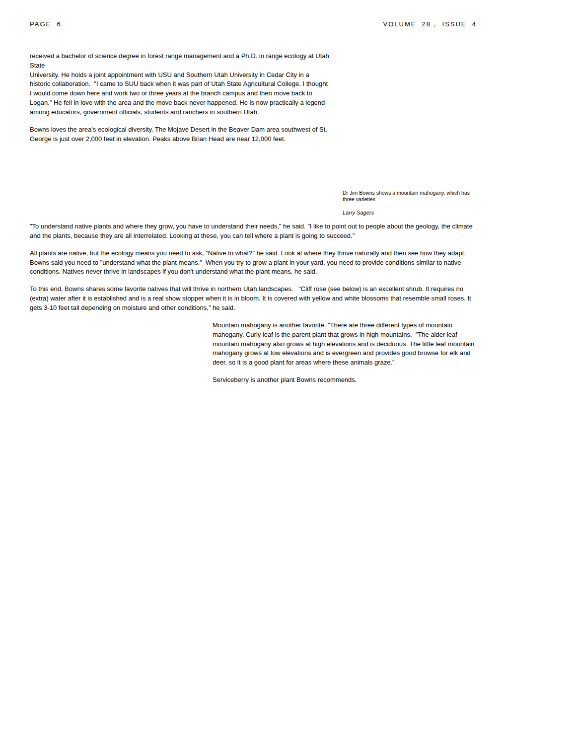PAGE 6 VOLUME 28 , ISSUE 4
Dr Jim Bowns shows a mountain mahogany, which has three varieties
Larry Sagers
received a bachelor of science degree in forest range management and a Ph.D. in range ecology at Utah State
University. He holds a joint appointment with USU and Southern Utah University in Cedar City in a historic collaboration. "I came to SUU back when it was part of Utah State Agricultural College. I thought I would come down here and work two or three years at the branch campus and then move back to Logan." He fell in love with the area and the move back never happened. He is now practically a legend among educators, government officials, students and ranchers in southern Utah.
Bowns loves the area's ecological diversity. The Mojave Desert in the Beaver Dam area southwest of St.
George is just over 2,000 feet in elevation. Peaks above Brian Head are near 12,000 feet.
"To understand native plants and where they grow, you have to understand their needs," he said. "I like to point out to people about the geology, the climate and the plants, because they are all interrelated. Looking at these, you can tell where a plant is going to succeed."
All plants are native, but the ecology means you need to ask, "Native to what?" he said. Look at where they thrive naturally and then see how they adapt. Bowns said you need to "understand what the plant means." When you try to grow a plant in your yard, you need to provide conditions similar to native conditions. Natives never thrive in landscapes if you don't understand what the plant means, he said.
To this end, Bowns shares some favorite natives that will thrive in northern Utah landscapes. "Cliff rose (see below) is an excellent shrub. It requires no (extra) water after it is established and is a real show stopper when it is in bloom. It is covered with yellow and white blossoms that resemble small roses. It gets 3-10 feet tall depending on moisture and other conditions," he said.
Mountain mahogany is another favorite. "There are three different types of mountain mahogany. Curly leaf is the parent plant that grows in high mountains. "The alder leaf mountain mahogany also grows at high elevations and is deciduous. The little leaf mountain mahogany grows at low elevations and is evergreen and provides good browse for elk and deer, so it is a good plant for areas where these animals graze."
Serviceberry is another plant Bowns recommends.